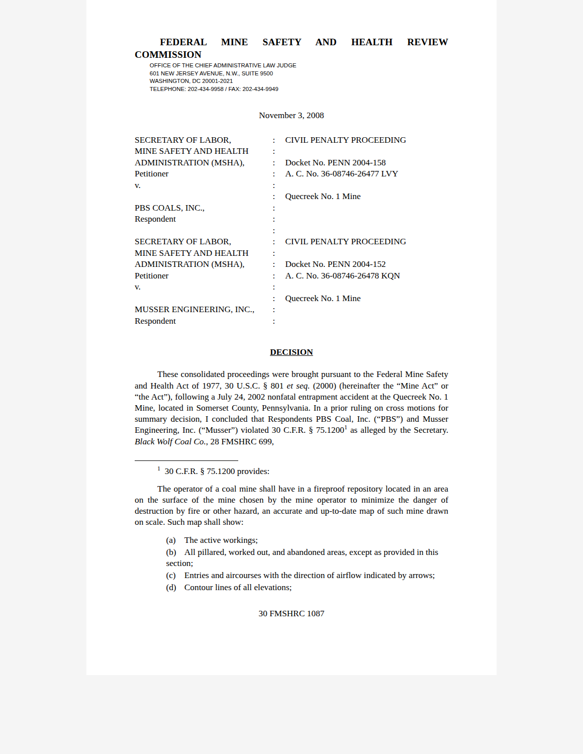FEDERAL MINE SAFETY AND HEALTH REVIEW COMMISSION
OFFICE OF THE CHIEF ADMINISTRATIVE LAW JUDGE
601 NEW JERSEY AVENUE, N.W., SUITE 9500
WASHINGTON, DC 20001-2021
TELEPHONE: 202-434-9958 / FAX: 202-434-9949
November 3, 2008
| SECRETARY OF LABOR, | : | CIVIL PENALTY PROCEEDING |
| MINE SAFETY AND HEALTH | : | |
| ADMINISTRATION (MSHA), | : | Docket No. PENN 2004-158 |
| Petitioner | : | A. C. No. 36-08746-26477 LVY |
| v. | : | |
| | : | Quecreek No. 1 Mine |
| PBS COALS, INC., | : | |
| Respondent | : | |
| | : | |
| SECRETARY OF LABOR, | : | CIVIL PENALTY PROCEEDING |
| MINE SAFETY AND HEALTH | : | |
| ADMINISTRATION (MSHA), | : | Docket No. PENN 2004-152 |
| Petitioner | : | A. C. No. 36-08746-26478 KQN |
| v. | : | |
| | : | Quecreek No. 1 Mine |
| MUSSER ENGINEERING, INC., | : | |
| Respondent | : | |
DECISION
These consolidated proceedings were brought pursuant to the Federal Mine Safety and Health Act of 1977, 30 U.S.C. § 801 et seq. (2000) (hereinafter the “Mine Act” or “the Act”), following a July 24, 2002 nonfatal entrapment accident at the Quecreek No. 1 Mine, located in Somerset County, Pennsylvania. In a prior ruling on cross motions for summary decision, I concluded that Respondents PBS Coal, Inc. (“PBS”) and Musser Engineering, Inc. (“Musser”) violated 30 C.F.R. § 75.12001 as alleged by the Secretary. Black Wolf Coal Co., 28 FMSHRC 699,
1 30 C.F.R. § 75.1200 provides:
The operator of a coal mine shall have in a fireproof repository located in an area on the surface of the mine chosen by the mine operator to minimize the danger of destruction by fire or other hazard, an accurate and up-to-date map of such mine drawn on scale. Such map shall show:
(a) The active workings;
(b) All pillared, worked out, and abandoned areas, except as provided in this section;
(c) Entries and aircourses with the direction of airflow indicated by arrows;
(d) Contour lines of all elevations;
30 FMSHRC 1087